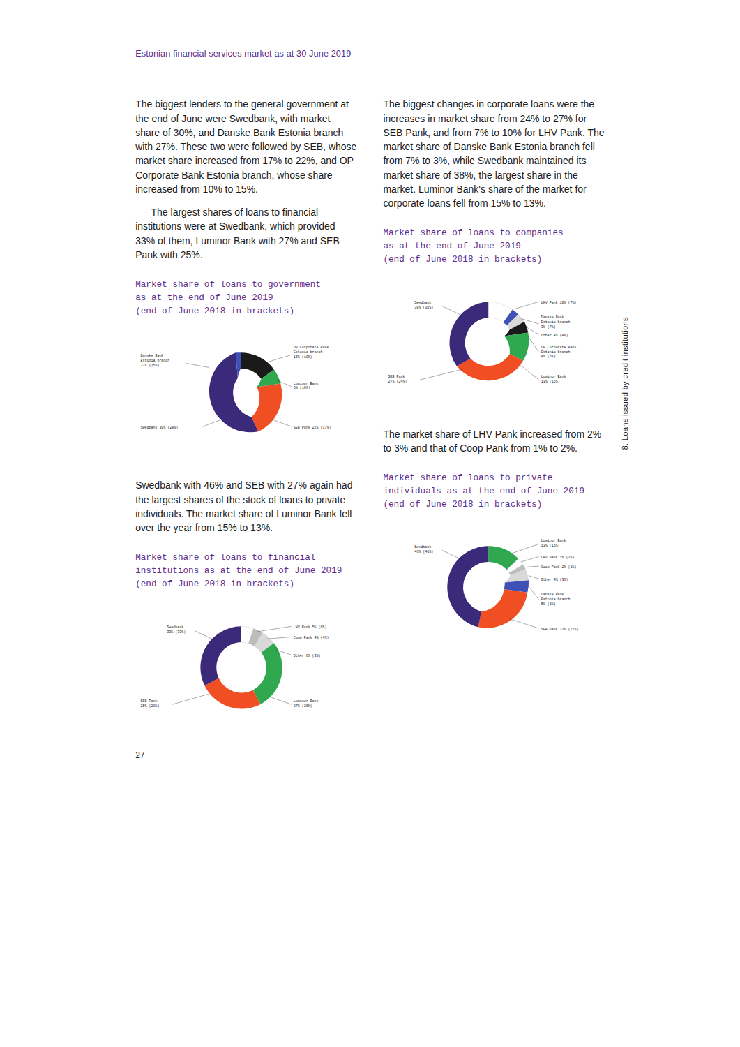Estonian financial services market as at 30 June 2019
The biggest lenders to the general government at the end of June were Swedbank, with market share of 30%, and Danske Bank Estonia branch with 27%. These two were followed by SEB, whose market share increased from 17% to 22%, and OP Corporate Bank Estonia branch, whose share increased from 10% to 15%.
The largest shares of loans to financial institutions were at Swedbank, which provided 33% of them, Luminor Bank with 27% and SEB Pank with 25%.
Market share of loans to government as at the end of June 2019 (end of June 2018 in brackets)
OP Corporate Bank Estonia branch 15% (10%) Luminor Bank 6% (10%) SEB Pank 22% (17%) Swedbank 30% (28%) Danske Bank Estonia branch 27% (35%)
Swedbank with 46% and SEB with 27% again had the largest shares of the stock of loans to private individuals. The market share of Luminor Bank fell over the year from 15% to 13%.
Market share of loans to financial institutions as at the end of June 2019 (end of June 2018 in brackets)
LHV Pank 5% (6%) Coop Pank 4% (4%) Other 6% (3%) Luminor Bank 27% (26%) SEB Pank 25% (28%) Swedbank 33% (33%)
The biggest changes in corporate loans were the increases in market share from 24% to 27% for SEB Pank, and from 7% to 10% for LHV Pank. The market share of Danske Bank Estonia branch fell from 7% to 3%, while Swedbank maintained its market share of 38%, the largest share in the market. Luminor Bank's share of the market for corporate loans fell from 15% to 13%.
Market share of loans to companies as at the end of June 2019 (end of June 2018 in brackets)
LHV Pank 10% (7%) Danske Bank Estonia branch 3% (7%) Other 4% (4%) OP Corporate Bank Estonia branch 4% (5%) Luminor Bank 13% (15%) SEB Pank 27% (24%) Swedbank 38% (38%)
The market share of LHV Pank increased from 2% to 3% and that of Coop Pank from 1% to 2%.
Market share of loans to private individuals as at the end of June 2019 (end of June 2018 in brackets)
Luminor Bank 13% (15%) LHV Pank 3% (2%) Coop Pank 2% (1%) Other 4% (3%) Danske Bank Estonia branch 5% (6%) SEB Pank 27% (27%) Swedbank 46% (46%)
8. Loans issued by credit institutions
27